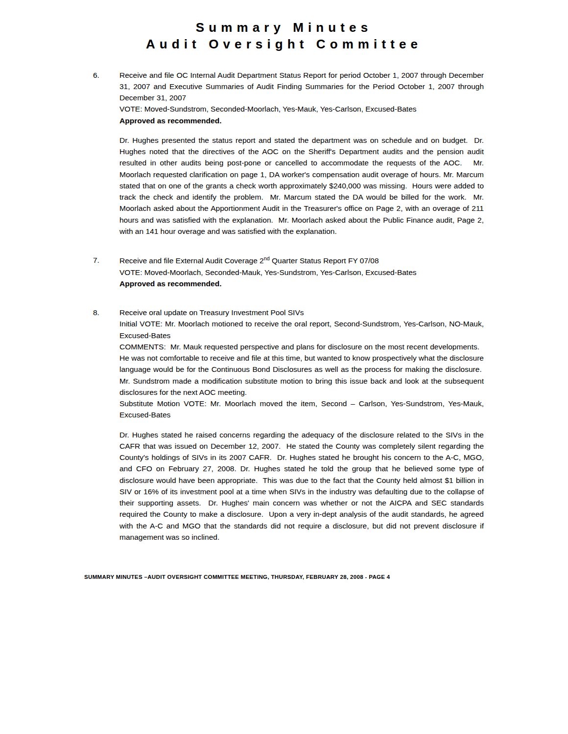Summary MinutesAudit Oversight Committee
6.
Receive and file OC Internal Audit Department Status Report for period October 1, 2007 through December 31, 2007 and Executive Summaries of Audit Finding Summaries for the Period October 1, 2007 through December 31, 2007
VOTE: Moved-Sundstrom, Seconded-Moorlach, Yes-Mauk, Yes-Carlson, Excused-Bates
Approved as recommended.
Dr. Hughes presented the status report and stated the department was on schedule and on budget. Dr. Hughes noted that the directives of the AOC on the Sheriff's Department audits and the pension audit resulted in other audits being post-pone or cancelled to accommodate the requests of the AOC. Mr. Moorlach requested clarification on page 1, DA worker's compensation audit overage of hours. Mr. Marcum stated that on one of the grants a check worth approximately $240,000 was missing. Hours were added to track the check and identify the problem. Mr. Marcum stated the DA would be billed for the work. Mr. Moorlach asked about the Apportionment Audit in the Treasurer's office on Page 2, with an overage of 211 hours and was satisfied with the explanation. Mr. Moorlach asked about the Public Finance audit, Page 2, with an 141 hour overage and was satisfied with the explanation.
7.
Receive and file External Audit Coverage 2nd Quarter Status Report FY 07/08
VOTE: Moved-Moorlach, Seconded-Mauk, Yes-Sundstrom, Yes-Carlson, Excused-Bates
Approved as recommended.
8.
Receive oral update on Treasury Investment Pool SIVs
Initial VOTE: Mr. Moorlach motioned to receive the oral report, Second-Sundstrom, Yes-Carlson, NO-Mauk, Excused-Bates
COMMENTS: Mr. Mauk requested perspective and plans for disclosure on the most recent developments. He was not comfortable to receive and file at this time, but wanted to know prospectively what the disclosure language would be for the Continuous Bond Disclosures as well as the process for making the disclosure. Mr. Sundstrom made a modification substitute motion to bring this issue back and look at the subsequent disclosures for the next AOC meeting.
Substitute Motion VOTE: Mr. Moorlach moved the item, Second – Carlson, Yes-Sundstrom, Yes-Mauk, Excused-Bates
Dr. Hughes stated he raised concerns regarding the adequacy of the disclosure related to the SIVs in the CAFR that was issued on December 12, 2007. He stated the County was completely silent regarding the County's holdings of SIVs in its 2007 CAFR. Dr. Hughes stated he brought his concern to the A-C, MGO, and CFO on February 27, 2008. Dr. Hughes stated he told the group that he believed some type of disclosure would have been appropriate. This was due to the fact that the County held almost $1 billion in SIV or 16% of its investment pool at a time when SIVs in the industry was defaulting due to the collapse of their supporting assets. Dr. Hughes' main concern was whether or not the AICPA and SEC standards required the County to make a disclosure. Upon a very in-dept analysis of the audit standards, he agreed with the A-C and MGO that the standards did not require a disclosure, but did not prevent disclosure if management was so inclined.
Summary Minutes –Audit Oversight Committee Meeting, Thursday, February 28, 2008 - Page 4